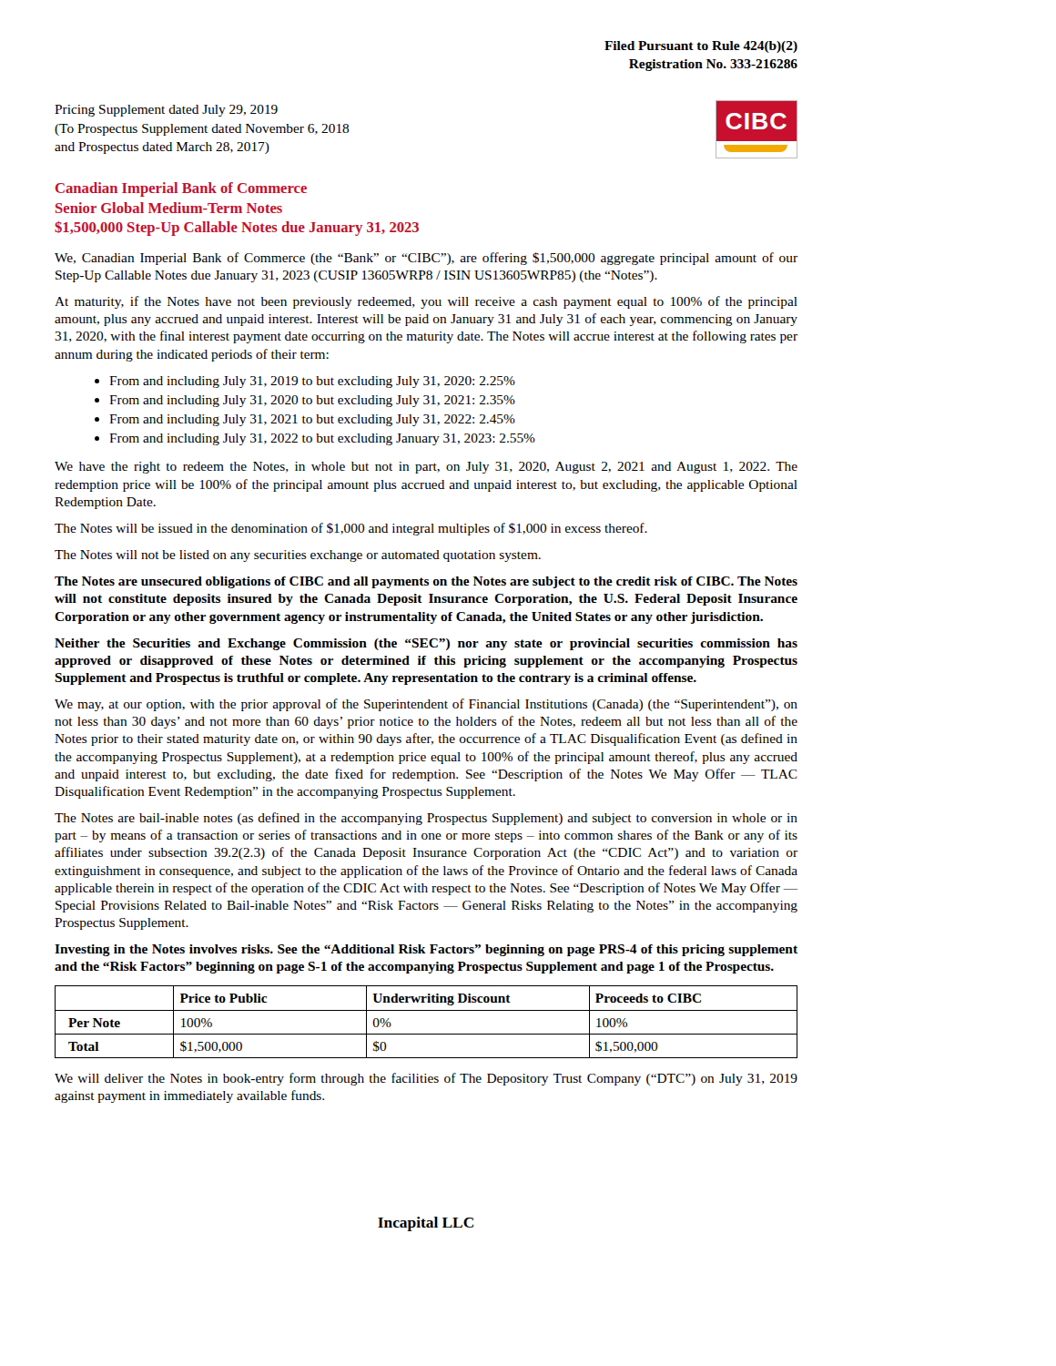Filed Pursuant to Rule 424(b)(2)
Registration No. 333-216286
CIBC
Pricing Supplement dated July 29, 2019
(To Prospectus Supplement dated November 6, 2018
and Prospectus dated March 28, 2017)
Canadian Imperial Bank of Commerce Senior Global Medium-Term Notes $1,500,000 Step-Up Callable Notes due January 31, 2023
We, Canadian Imperial Bank of Commerce (the “Bank” or “CIBC”), are offering $1,500,000 aggregate principal amount of our Step-Up Callable Notes due January 31, 2023 (CUSIP 13605WRP8 / ISIN US13605WRP85) (the “Notes”).
At maturity, if the Notes have not been previously redeemed, you will receive a cash payment equal to 100% of the principal amount, plus any accrued and unpaid interest. Interest will be paid on January 31 and July 31 of each year, commencing on January 31, 2020, with the final interest payment date occurring on the maturity date. The Notes will accrue interest at the following rates per annum during the indicated periods of their term:
From and including July 31, 2019 to but excluding July 31, 2020: 2.25%
From and including July 31, 2020 to but excluding July 31, 2021: 2.35%
From and including July 31, 2021 to but excluding July 31, 2022: 2.45%
From and including July 31, 2022 to but excluding January 31, 2023: 2.55%
We have the right to redeem the Notes, in whole but not in part, on July 31, 2020, August 2, 2021 and August 1, 2022. The redemption price will be 100% of the principal amount plus accrued and unpaid interest to, but excluding, the applicable Optional Redemption Date.
The Notes will be issued in the denomination of $1,000 and integral multiples of $1,000 in excess thereof.
The Notes will not be listed on any securities exchange or automated quotation system.
The Notes are unsecured obligations of CIBC and all payments on the Notes are subject to the credit risk of CIBC. The Notes will not constitute deposits insured by the Canada Deposit Insurance Corporation, the U.S. Federal Deposit Insurance Corporation or any other government agency or instrumentality of Canada, the United States or any other jurisdiction.
Neither the Securities and Exchange Commission (the “SEC”) nor any state or provincial securities commission has approved or disapproved of these Notes or determined if this pricing supplement or the accompanying Prospectus Supplement and Prospectus is truthful or complete. Any representation to the contrary is a criminal offense.
We may, at our option, with the prior approval of the Superintendent of Financial Institutions (Canada) (the “Superintendent”), on not less than 30 days’ and not more than 60 days’ prior notice to the holders of the Notes, redeem all but not less than all of the Notes prior to their stated maturity date on, or within 90 days after, the occurrence of a TLAC Disqualification Event (as defined in the accompanying Prospectus Supplement), at a redemption price equal to 100% of the principal amount thereof, plus any accrued and unpaid interest to, but excluding, the date fixed for redemption. See “Description of the Notes We May Offer — TLAC Disqualification Event Redemption” in the accompanying Prospectus Supplement.
The Notes are bail-inable notes (as defined in the accompanying Prospectus Supplement) and subject to conversion in whole or in part – by means of a transaction or series of transactions and in one or more steps – into common shares of the Bank or any of its affiliates under subsection 39.2(2.3) of the Canada Deposit Insurance Corporation Act (the “CDIC Act”) and to variation or extinguishment in consequence, and subject to the application of the laws of the Province of Ontario and the federal laws of Canada applicable therein in respect of the operation of the CDIC Act with respect to the Notes. See “Description of Notes We May Offer — Special Provisions Related to Bail-inable Notes” and “Risk Factors — General Risks Relating to the Notes” in the accompanying Prospectus Supplement.
Investing in the Notes involves risks. See the “Additional Risk Factors” beginning on page PRS-4 of this pricing supplement and the “Risk Factors” beginning on page S-1 of the accompanying Prospectus Supplement and page 1 of the Prospectus.
| | Price to Public | Underwriting Discount | Proceeds to CIBC |
| --- | --- | --- | --- |
| Per Note | 100% | 0% | 100% |
| Total | $1,500,000 | $0 | $1,500,000 |
We will deliver the Notes in book-entry form through the facilities of The Depository Trust Company (“DTC”) on July 31, 2019 against payment in immediately available funds.
Incapital LLC